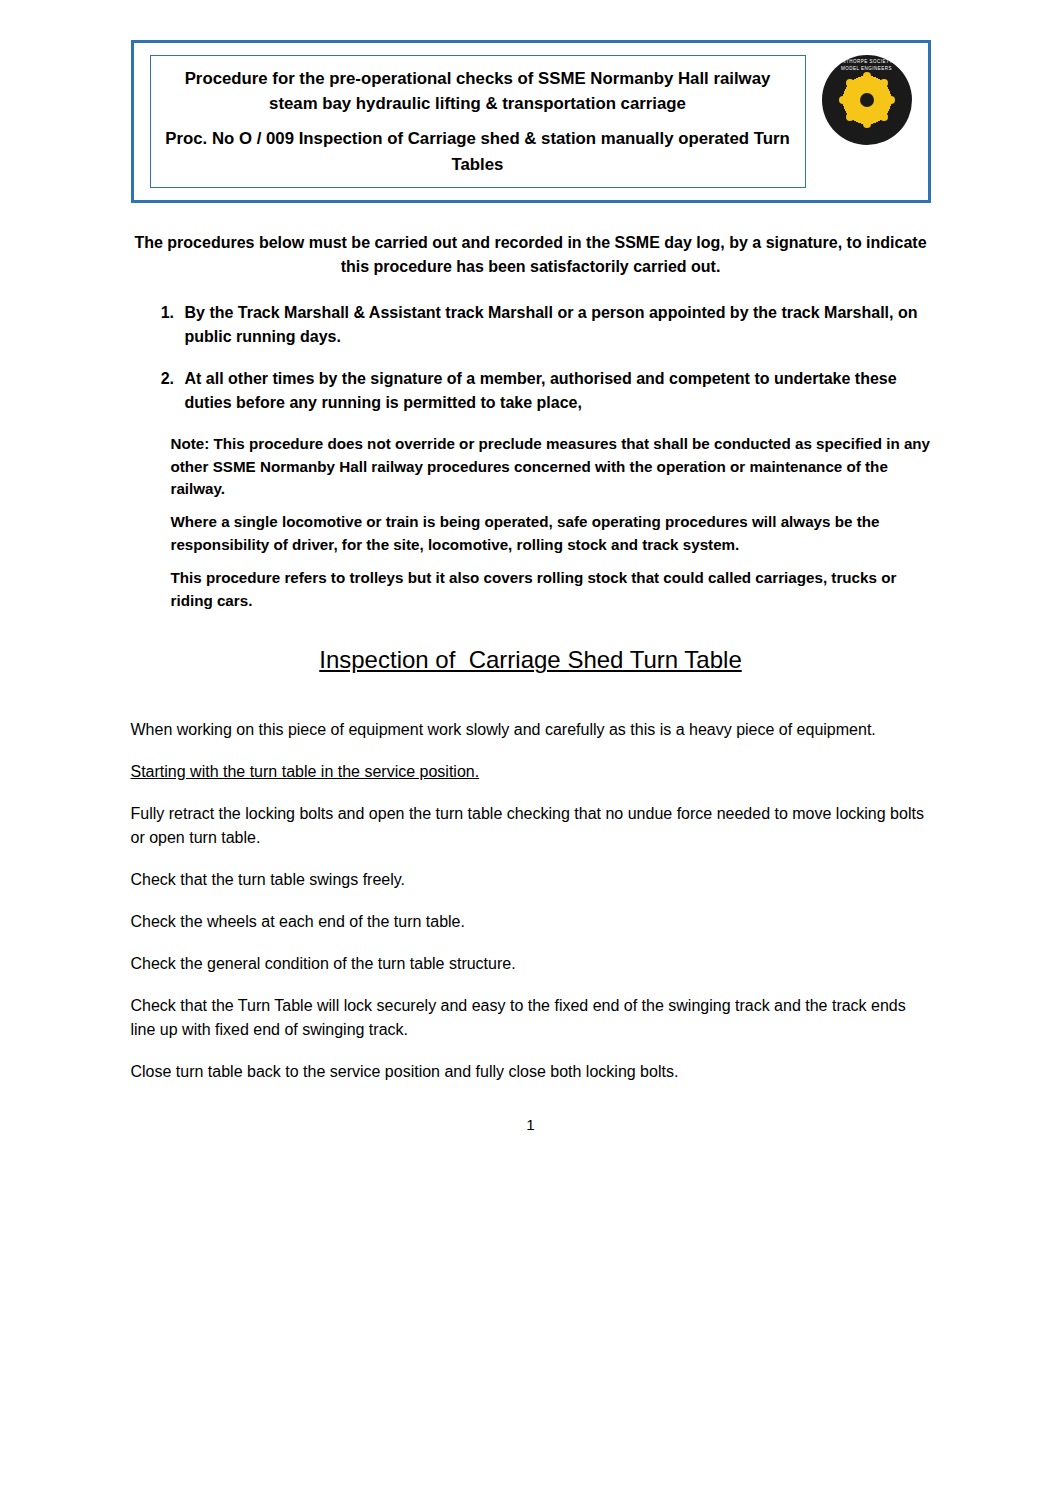Procedure for the pre-operational checks of SSME Normanby Hall railway steam bay hydraulic lifting & transportation carriage
Proc. No O / 009 Inspection of Carriage shed & station manually operated Turn Tables
The procedures below must be carried out and recorded in the SSME day log, by a signature, to indicate this procedure has been satisfactorily carried out.
By the Track Marshall & Assistant track Marshall or a person appointed by the track Marshall, on public running days.
At all other times by the signature of a member, authorised and competent to undertake these duties before any running is permitted to take place,
Note: This procedure does not override or preclude measures that shall be conducted as specified in any other SSME Normanby Hall railway procedures concerned with the operation or maintenance of the railway.
Where a single locomotive or train is being operated, safe operating procedures will always be the responsibility of driver, for the site, locomotive, rolling stock and track system.
This procedure refers to trolleys but it also covers rolling stock that could called carriages, trucks or riding cars.
Inspection of Carriage Shed Turn Table
When working on this piece of equipment work slowly and carefully as this is a heavy piece of equipment.
Starting with the turn table in the service position.
Fully retract the locking bolts and open the turn table checking that no undue force needed to move locking bolts or open turn table.
Check that the turn table swings freely.
Check the wheels at each end of the turn table.
Check the general condition of the turn table structure.
Check that the Turn Table will lock securely and easy to the fixed end of the swinging track and the track ends line up with fixed end of swinging track.
Close turn table back to the service position and fully close both locking bolts.
1